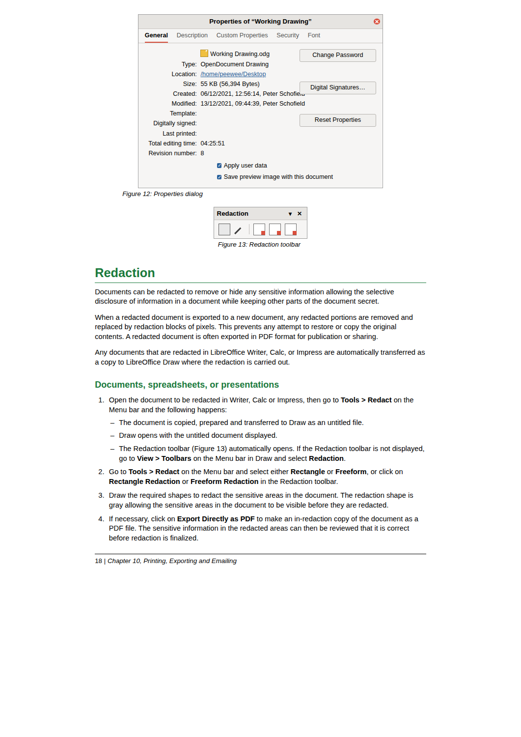Properties of “Working Drawing” ✕
General Description Custom Properties Security Font
| | Working Drawing.odg |
| Type: | OpenDocument Drawing |
| Location: | /home/peewee/Desktop |
| Size: | 55 KB (56,394 Bytes) |
| Created: | 06/12/2021, 12:56:14, Peter Schofield |
| Modified: | 13/12/2021, 09:44:39, Peter Schofield |
| Template: | |
| Digitally signed: | |
| Last printed: | |
| Total editing time: | 04:25:51 |
| Revision number: | 8 |
✓Apply user data
✓Save preview image with this document
Change Password
Digital Signatures…
Reset Properties
Figure 12: Properties dialog
Redaction ▾ ✕
Figure 13: Redaction toolbar
Redaction
Documents can be redacted to remove or hide any sensitive information allowing the selective disclosure of information in a document while keeping other parts of the document secret.
When a redacted document is exported to a new document, any redacted portions are removed and replaced by redaction blocks of pixels. This prevents any attempt to restore or copy the original contents. A redacted document is often exported in PDF format for publication or sharing.
Any documents that are redacted in LibreOffice Writer, Calc, or Impress are automatically transferred as a copy to LibreOffice Draw where the redaction is carried out.
Documents, spreadsheets, or presentations
Open the document to be redacted in Writer, Calc or Impress, then go to Tools > Redact on the Menu bar and the following happens:
The document is copied, prepared and transferred to Draw as an untitled file.
Draw opens with the untitled document displayed.
The Redaction toolbar (Figure 13) automatically opens. If the Redaction toolbar is not displayed, go to View > Toolbars on the Menu bar in Draw and select Redaction.
Go to Tools > Redact on the Menu bar and select either Rectangle or Freeform, or click on Rectangle Redaction or Freeform Redaction in the Redaction toolbar.
Draw the required shapes to redact the sensitive areas in the document. The redaction shape is gray allowing the sensitive areas in the document to be visible before they are redacted.
If necessary, click on Export Directly as PDF to make an in-redaction copy of the document as a PDF file. The sensitive information in the redacted areas can then be reviewed that it is correct before redaction is finalized.
18 | Chapter 10, Printing, Exporting and Emailing